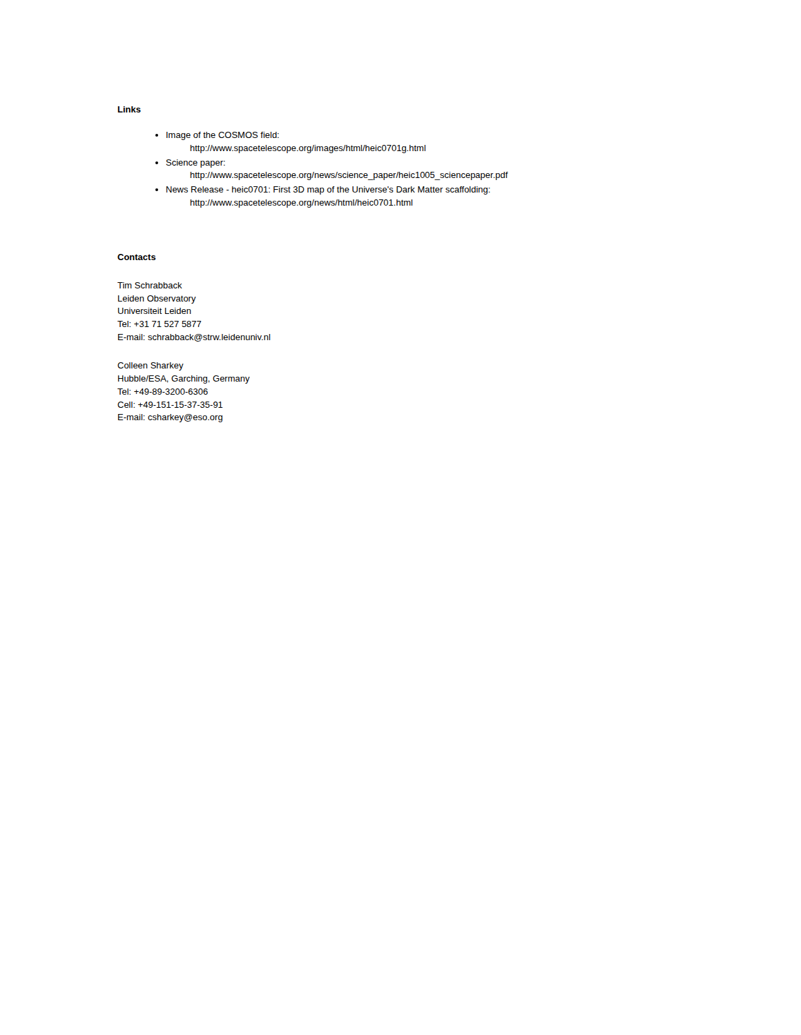Links
Image of the COSMOS field: http://www.spacetelescope.org/images/html/heic0701g.html
Science paper: http://www.spacetelescope.org/news/science_paper/heic1005_sciencepaper.pdf
News Release - heic0701: First 3D map of the Universe's Dark Matter scaffolding: http://www.spacetelescope.org/news/html/heic0701.html
Contacts
Tim Schrabback
Leiden Observatory
Universiteit Leiden
Tel: +31 71 527 5877
E-mail: schrabback@strw.leidenuniv.nl
Colleen Sharkey
Hubble/ESA, Garching, Germany
Tel: +49-89-3200-6306
Cell: +49-151-15-37-35-91
E-mail: csharkey@eso.org